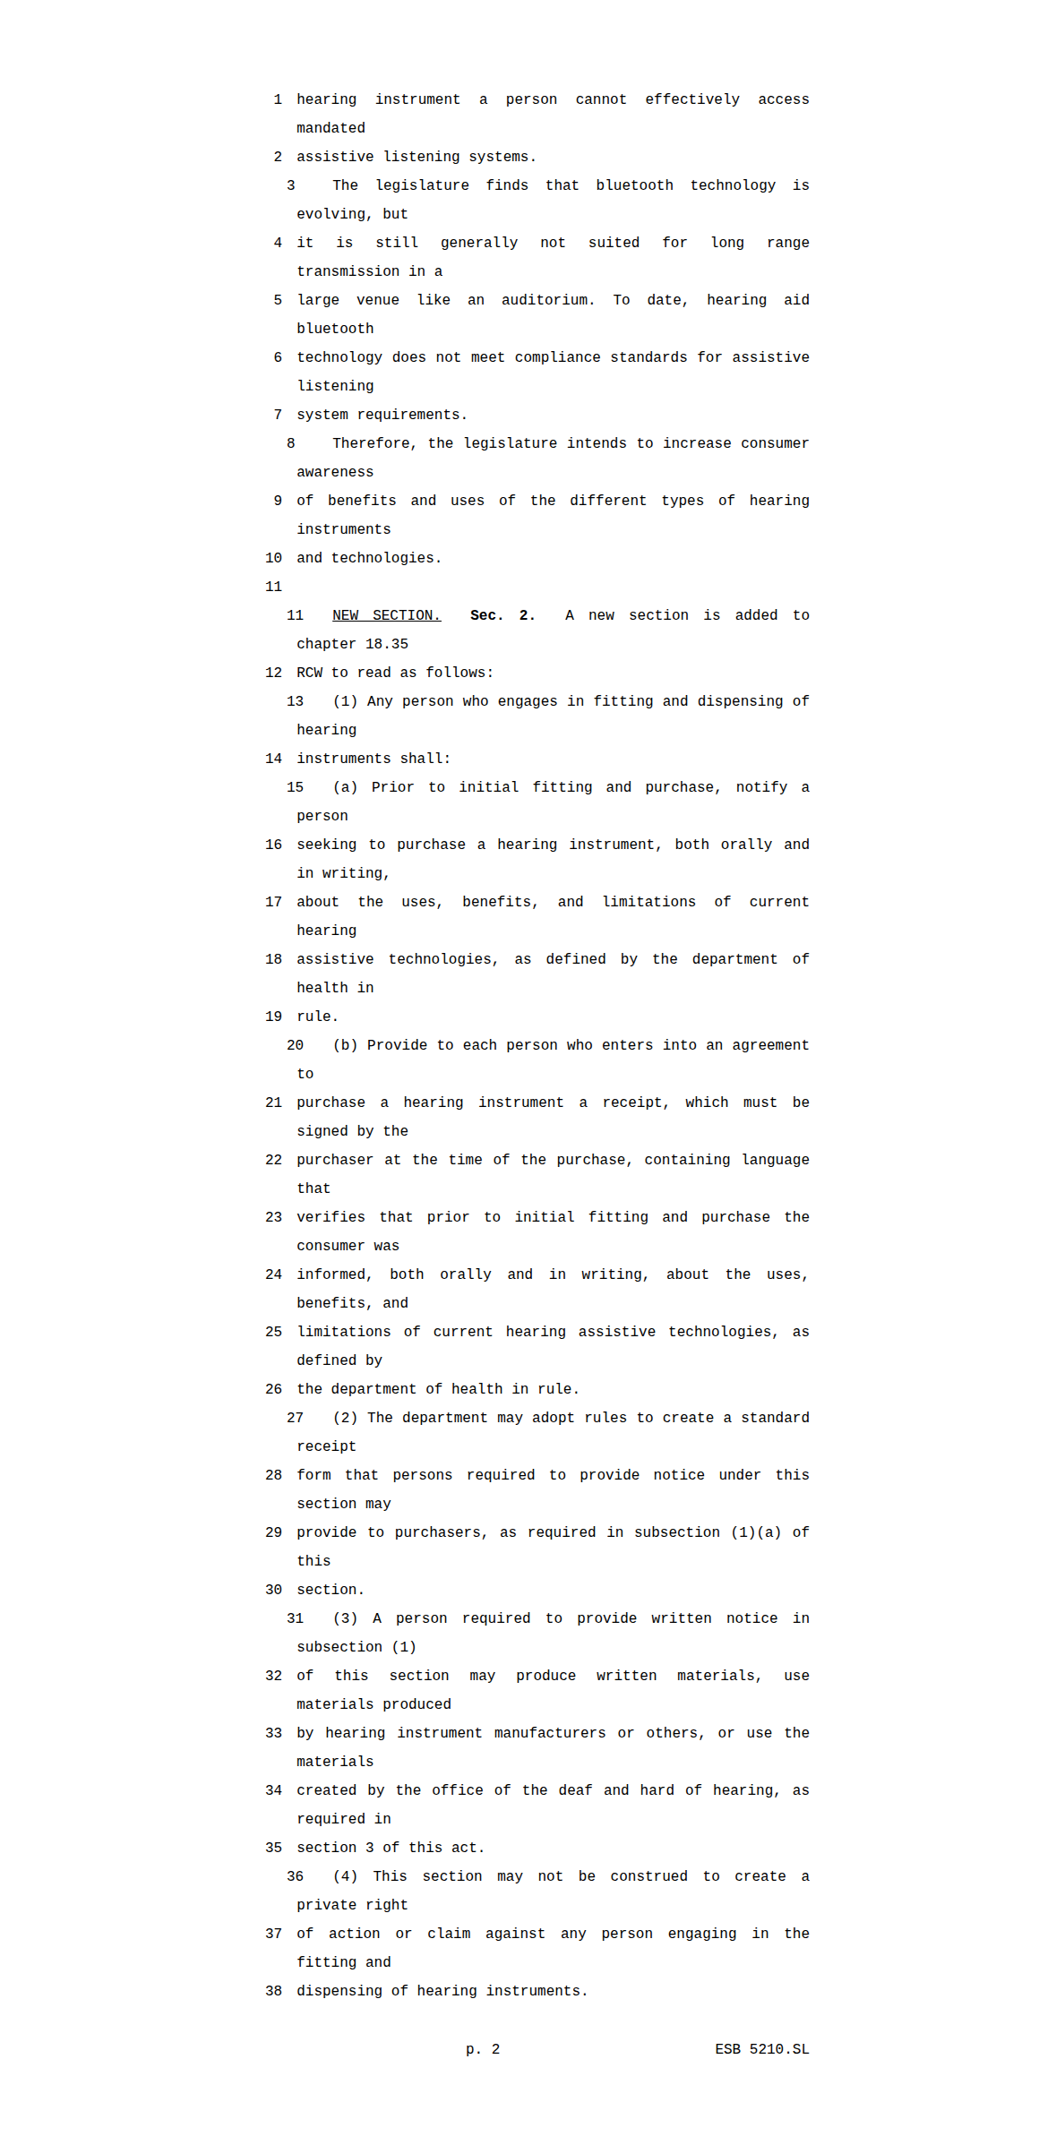hearing instrument a person cannot effectively access mandated
assistive listening systems.
The legislature finds that bluetooth technology is evolving, but
it is still generally not suited for long range transmission in a
large venue like an auditorium. To date, hearing aid bluetooth
technology does not meet compliance standards for assistive listening
system requirements.
Therefore, the legislature intends to increase consumer awareness
of benefits and uses of the different types of hearing instruments
and technologies.
NEW SECTION. Sec. 2. A new section is added to chapter 18.35
RCW to read as follows:
(1) Any person who engages in fitting and dispensing of hearing
instruments shall:
(a) Prior to initial fitting and purchase, notify a person
seeking to purchase a hearing instrument, both orally and in writing,
about the uses, benefits, and limitations of current hearing
assistive technologies, as defined by the department of health in
rule.
(b) Provide to each person who enters into an agreement to
purchase a hearing instrument a receipt, which must be signed by the
purchaser at the time of the purchase, containing language that
verifies that prior to initial fitting and purchase the consumer was
informed, both orally and in writing, about the uses, benefits, and
limitations of current hearing assistive technologies, as defined by
the department of health in rule.
(2) The department may adopt rules to create a standard receipt
form that persons required to provide notice under this section may
provide to purchasers, as required in subsection (1)(a) of this
section.
(3) A person required to provide written notice in subsection (1)
of this section may produce written materials, use materials produced
by hearing instrument manufacturers or others, or use the materials
created by the office of the deaf and hard of hearing, as required in
section 3 of this act.
(4) This section may not be construed to create a private right
of action or claim against any person engaging in the fitting and
dispensing of hearing instruments.
p. 2 ESB 5210.SL